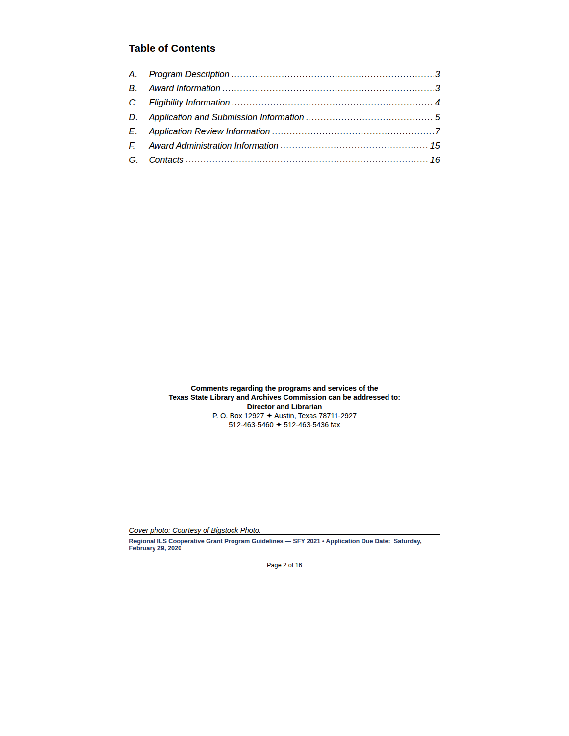Table of Contents
A. Program Description .................................................................................................. 3
B. Award Information ....................................................................................................... 3
C. Eligibility Information ..................................................................................................... 4
D. Application and Submission Information ....................................................................... 5
E. Application Review Information ..................................................................................... 7
F. Award Administration Information .............................................................................. 15
G. Contacts ............................................................................................................. 16
Comments regarding the programs and services of the
Texas State Library and Archives Commission can be addressed to:
Director and Librarian
P. O. Box 12927 ✦ Austin, Texas 78711-2927
512-463-5460 ✦ 512-463-5436 fax
Cover photo: Courtesy of Bigstock Photo.
Regional ILS Cooperative Grant Program Guidelines — SFY 2021 • Application Due Date: Saturday, February 29, 2020
Page 2 of 16